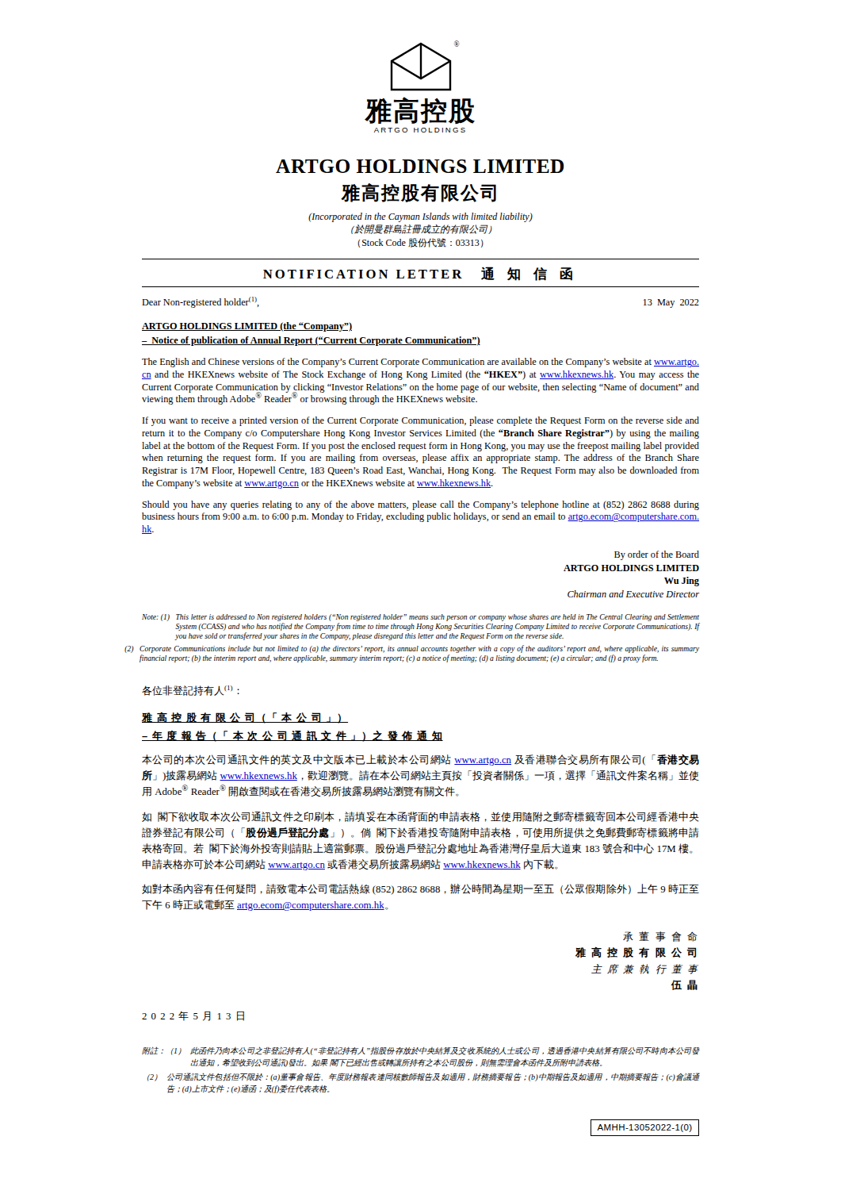®
雅高控股
ARTGO HOLDINGS
ARTGO HOLDINGS LIMITED
雅高控股有限公司
(Incorporated in the Cayman Islands with limited liability)
（於開曼群島註冊成立的有限公司）
（Stock Code 股份代號：03313）
NOTIFICATION LETTER 通 知 信 函
13 May 2022
Dear Non-registered holder(1),
ARTGO HOLDINGS LIMITED (the “Company”)
– Notice of publication of Annual Report (“Current Corporate Communication”)
The English and Chinese versions of the Company’s Current Corporate Communication are available on the Company’s website at www.artgo.cn and the HKEXnews website of The Stock Exchange of Hong Kong Limited (the “HKEX”) at www.hkexnews.hk. You may access the Current Corporate Communication by clicking “Investor Relations” on the home page of our website, then selecting “Name of document” and viewing them through Adobe® Reader® or browsing through the HKEXnews website.
If you want to receive a printed version of the Current Corporate Communication, please complete the Request Form on the reverse side and return it to the Company c/o Computershare Hong Kong Investor Services Limited (the “Branch Share Registrar”) by using the mailing label at the bottom of the Request Form. If you post the enclosed request form in Hong Kong, you may use the freepost mailing label provided when returning the request form. If you are mailing from overseas, please affix an appropriate stamp. The address of the Branch Share Registrar is 17M Floor, Hopewell Centre, 183 Queen’s Road East, Wanchai, Hong Kong. The Request Form may also be downloaded from the Company’s website at www.artgo.cn or the HKEXnews website at www.hkexnews.hk.
Should you have any queries relating to any of the above matters, please call the Company’s telephone hotline at (852) 2862 8688 during business hours from 9:00 a.m. to 6:00 p.m. Monday to Friday, excluding public holidays, or send an email to artgo.ecom@computershare.com.hk.
By order of the Board
ARTGO HOLDINGS LIMITED
Wu Jing
Chairman and Executive Director
Note: (1)
This letter is addressed to Non registered holders (“Non registered holder” means such person or company whose shares are held in The Central Clearing and Settlement System (CCASS) and who has notified the Company from time to time through Hong Kong Securities Clearing Company Limited to receive Corporate Communications). If you have sold or transferred your shares in the Company, please disregard this letter and the Request Form on the reverse side.
Note:
(2)
Corporate Communications include but not limited to (a) the directors’ report, its annual accounts together with a copy of the auditors’ report and, where applicable, its summary financial report; (b) the interim report and, where applicable, summary interim report; (c) a notice of meeting; (d) a listing document; (e) a circular; and (f) a proxy form.
各位非登記持有人(1)：
雅 高 控 股 有 限 公 司（「 本 公 司 」）
– 年 度 報 告（「 本 次 公 司 通 訊 文 件 」）之 發 佈 通 知
本公司的本次公司通訊文件的英文及中文版本已上載於本公司網站 www.artgo.cn 及香港聯合交易所有限公司(「香港交易所」)披露易網站 www.hkexnews.hk，歡迎瀏覽。請在本公司網站主頁按「投資者關係」一項，選擇「通訊文件案名稱」並使用 Adobe® Reader® 開啟查閱或在香港交易所披露易網站瀏覽有關文件。
如 閣下欲收取本次公司通訊文件之印刷本，請填妥在本函背面的申請表格，並使用隨附之郵寄標籤寄回本公司經香港中央證券登記有限公司（「股份過戶登記分處」）。倘 閣下於香港投寄隨附申請表格，可使用所提供之免郵費郵寄標籤將申請表格寄回。若 閣下於海外投寄則請貼上適當郵票。股份過戶登記分處地址為香港灣仔皇后大道東 183 號合和中心 17M 樓。申請表格亦可於本公司網站 www.artgo.cn 或香港交易所披露易網站 www.hkexnews.hk 內下載。
如對本函內容有任何疑問，請致電本公司電話熱線 (852) 2862 8688，辦公時間為星期一至五（公眾假期除外）上午 9 時正至下午 6 時正或電郵至 artgo.ecom@computershare.com.hk。
承 董 事 會 命
雅 高 控 股 有 限 公 司
主 席 兼 執 行 董 事
伍 晶
2 0 2 2 年 5 月 1 3 日
附註：（1）
此函件乃向本公司之非登記持有人(“非登記持有人”指股份存放於中央結算及交收系統的人士或公司，透過香港中央結算有限公司不時向本公司發出通知，希望收到公司通訊)發出。如果 閣下已經出售或轉讓所持有之本公司股份，則無需理會本函件及所附申請表格。
（2）
公司通訊文件包括但不限於：(a)董事會報告、年度財務報表連同核數師報告及如適用，財務摘要報告；(b)中期報告及如適用，中期摘要報告；(c)會議通告；(d)上市文件；(e)通函；及(f)委任代表表格。
AMHH-13052022-1(0)